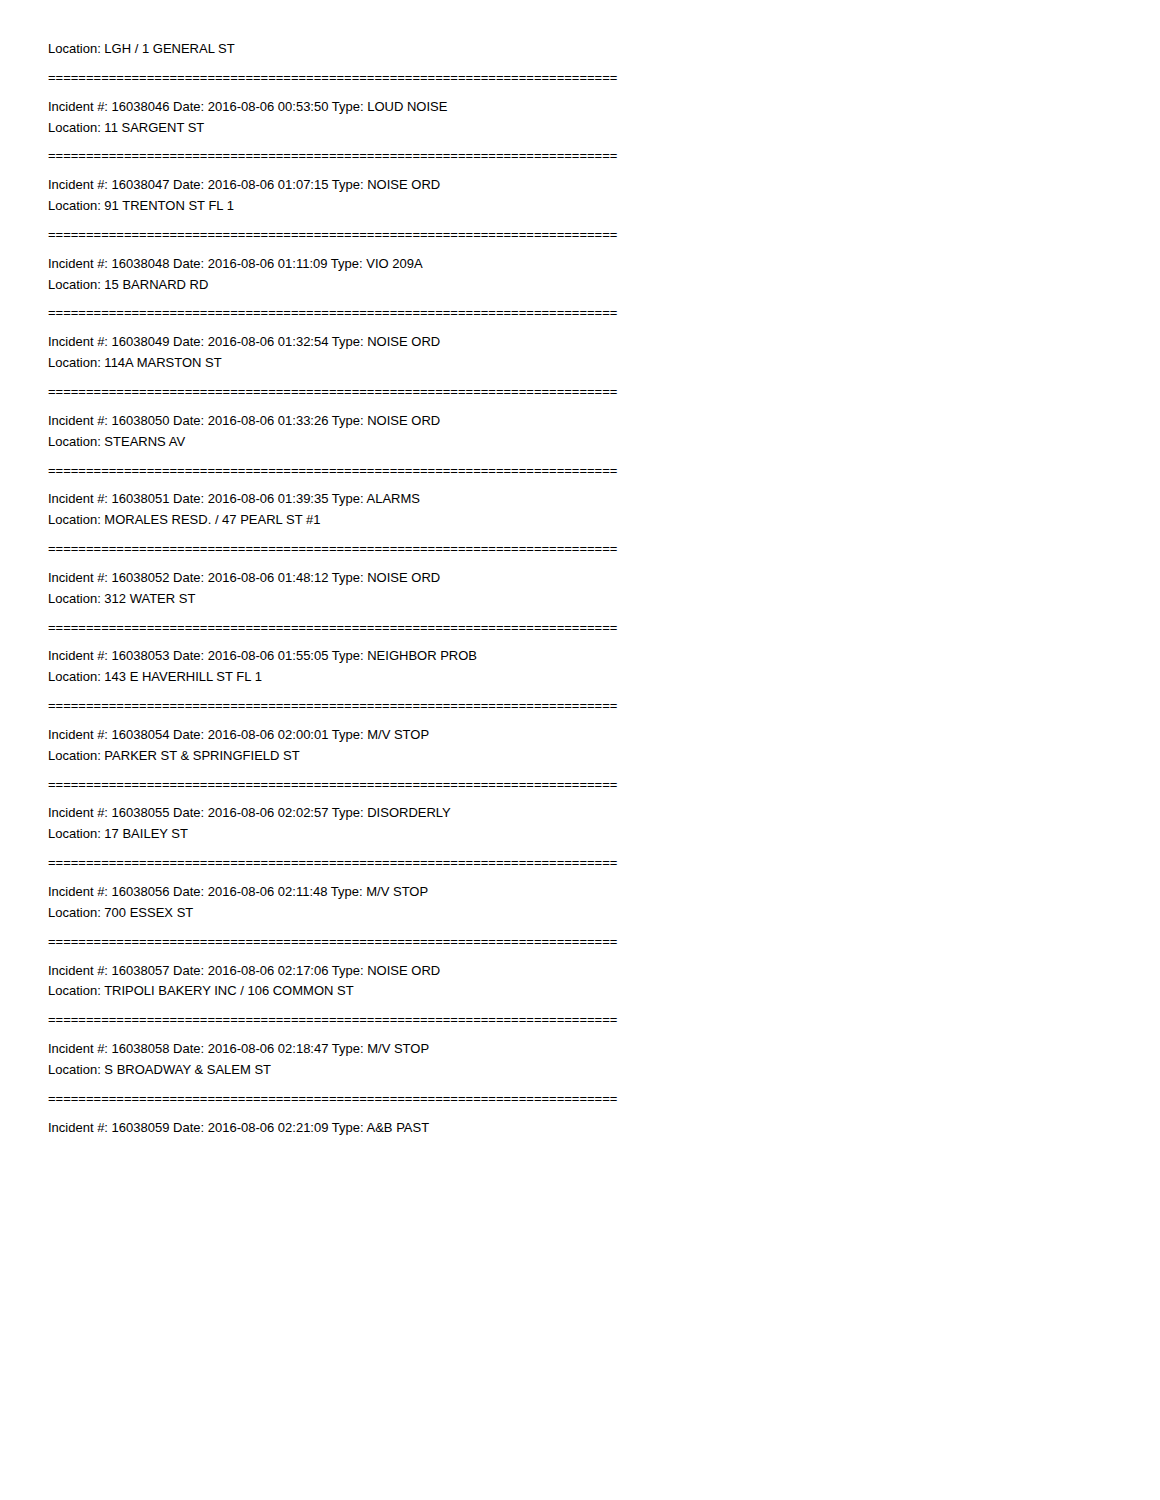Location: LGH / 1 GENERAL ST
===========================================================================
Incident #: 16038046 Date: 2016-08-06 00:53:50 Type: LOUD NOISE
Location: 11 SARGENT ST
===========================================================================
Incident #: 16038047 Date: 2016-08-06 01:07:15 Type: NOISE ORD
Location: 91 TRENTON ST FL 1
===========================================================================
Incident #: 16038048 Date: 2016-08-06 01:11:09 Type: VIO 209A
Location: 15 BARNARD RD
===========================================================================
Incident #: 16038049 Date: 2016-08-06 01:32:54 Type: NOISE ORD
Location: 114A MARSTON ST
===========================================================================
Incident #: 16038050 Date: 2016-08-06 01:33:26 Type: NOISE ORD
Location: STEARNS AV
===========================================================================
Incident #: 16038051 Date: 2016-08-06 01:39:35 Type: ALARMS
Location: MORALES RESD. / 47 PEARL ST #1
===========================================================================
Incident #: 16038052 Date: 2016-08-06 01:48:12 Type: NOISE ORD
Location: 312 WATER ST
===========================================================================
Incident #: 16038053 Date: 2016-08-06 01:55:05 Type: NEIGHBOR PROB
Location: 143 E HAVERHILL ST FL 1
===========================================================================
Incident #: 16038054 Date: 2016-08-06 02:00:01 Type: M/V STOP
Location: PARKER ST & SPRINGFIELD ST
===========================================================================
Incident #: 16038055 Date: 2016-08-06 02:02:57 Type: DISORDERLY
Location: 17 BAILEY ST
===========================================================================
Incident #: 16038056 Date: 2016-08-06 02:11:48 Type: M/V STOP
Location: 700 ESSEX ST
===========================================================================
Incident #: 16038057 Date: 2016-08-06 02:17:06 Type: NOISE ORD
Location: TRIPOLI BAKERY INC / 106 COMMON ST
===========================================================================
Incident #: 16038058 Date: 2016-08-06 02:18:47 Type: M/V STOP
Location: S BROADWAY & SALEM ST
===========================================================================
Incident #: 16038059 Date: 2016-08-06 02:21:09 Type: A&B PAST